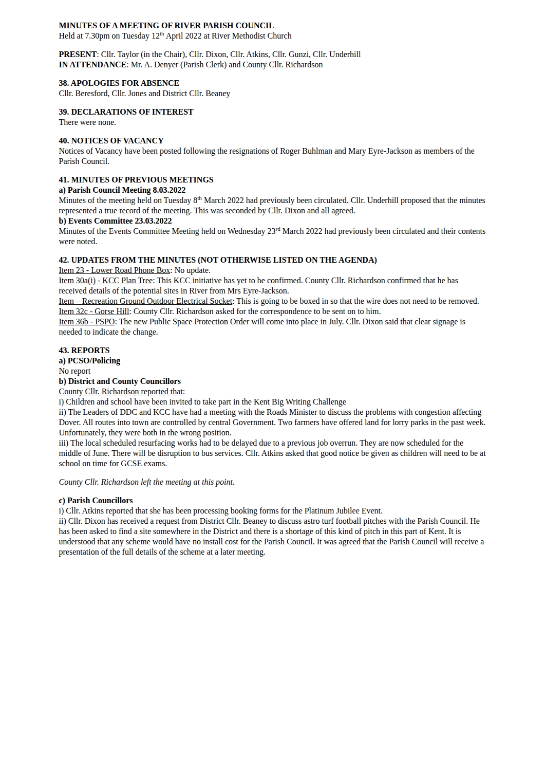MINUTES OF A MEETING OF RIVER PARISH COUNCIL
Held at 7.30pm on Tuesday 12th April 2022 at River Methodist Church
PRESENT: Cllr. Taylor (in the Chair), Cllr. Dixon, Cllr. Atkins, Cllr. Gunzi, Cllr. Underhill
IN ATTENDANCE: Mr. A. Denyer (Parish Clerk) and County Cllr. Richardson
38. APOLOGIES FOR ABSENCE
Cllr. Beresford, Cllr. Jones and District Cllr. Beaney
39. DECLARATIONS OF INTEREST
There were none.
40. NOTICES OF VACANCY
Notices of Vacancy have been posted following the resignations of Roger Buhlman and Mary Eyre-Jackson as members of the Parish Council.
41. MINUTES OF PREVIOUS MEETINGS
a) Parish Council Meeting 8.03.2022
Minutes of the meeting held on Tuesday 8th March 2022 had previously been circulated. Cllr. Underhill proposed that the minutes represented a true record of the meeting. This was seconded by Cllr. Dixon and all agreed.
b) Events Committee 23.03.2022
Minutes of the Events Committee Meeting held on Wednesday 23rd March 2022 had previously been circulated and their contents were noted.
42. UPDATES FROM THE MINUTES (NOT OTHERWISE LISTED ON THE AGENDA)
Item 23 - Lower Road Phone Box: No update.
Item 30a(i) - KCC Plan Tree: This KCC initiative has yet to be confirmed. County Cllr. Richardson confirmed that he has received details of the potential sites in River from Mrs Eyre-Jackson.
Item – Recreation Ground Outdoor Electrical Socket: This is going to be boxed in so that the wire does not need to be removed.
Item 32c - Gorse Hill: County Cllr. Richardson asked for the correspondence to be sent on to him.
Item 36b - PSPO: The new Public Space Protection Order will come into place in July. Cllr. Dixon said that clear signage is needed to indicate the change.
43. REPORTS
a) PCSO/Policing
No report
b) District and County Councillors
County Cllr. Richardson reported that:
i) Children and school have been invited to take part in the Kent Big Writing Challenge
ii) The Leaders of DDC and KCC have had a meeting with the Roads Minister to discuss the problems with congestion affecting Dover. All routes into town are controlled by central Government. Two farmers have offered land for lorry parks in the past week. Unfortunately, they were both in the wrong position.
iii) The local scheduled resurfacing works had to be delayed due to a previous job overrun. They are now scheduled for the middle of June. There will be disruption to bus services. Cllr. Atkins asked that good notice be given as children will need to be at school on time for GCSE exams.
County Cllr. Richardson left the meeting at this point.
c) Parish Councillors
i) Cllr. Atkins reported that she has been processing booking forms for the Platinum Jubilee Event.
ii) Cllr. Dixon has received a request from District Cllr. Beaney to discuss astro turf football pitches with the Parish Council. He has been asked to find a site somewhere in the District and there is a shortage of this kind of pitch in this part of Kent. It is understood that any scheme would have no install cost for the Parish Council. It was agreed that the Parish Council will receive a presentation of the full details of the scheme at a later meeting.